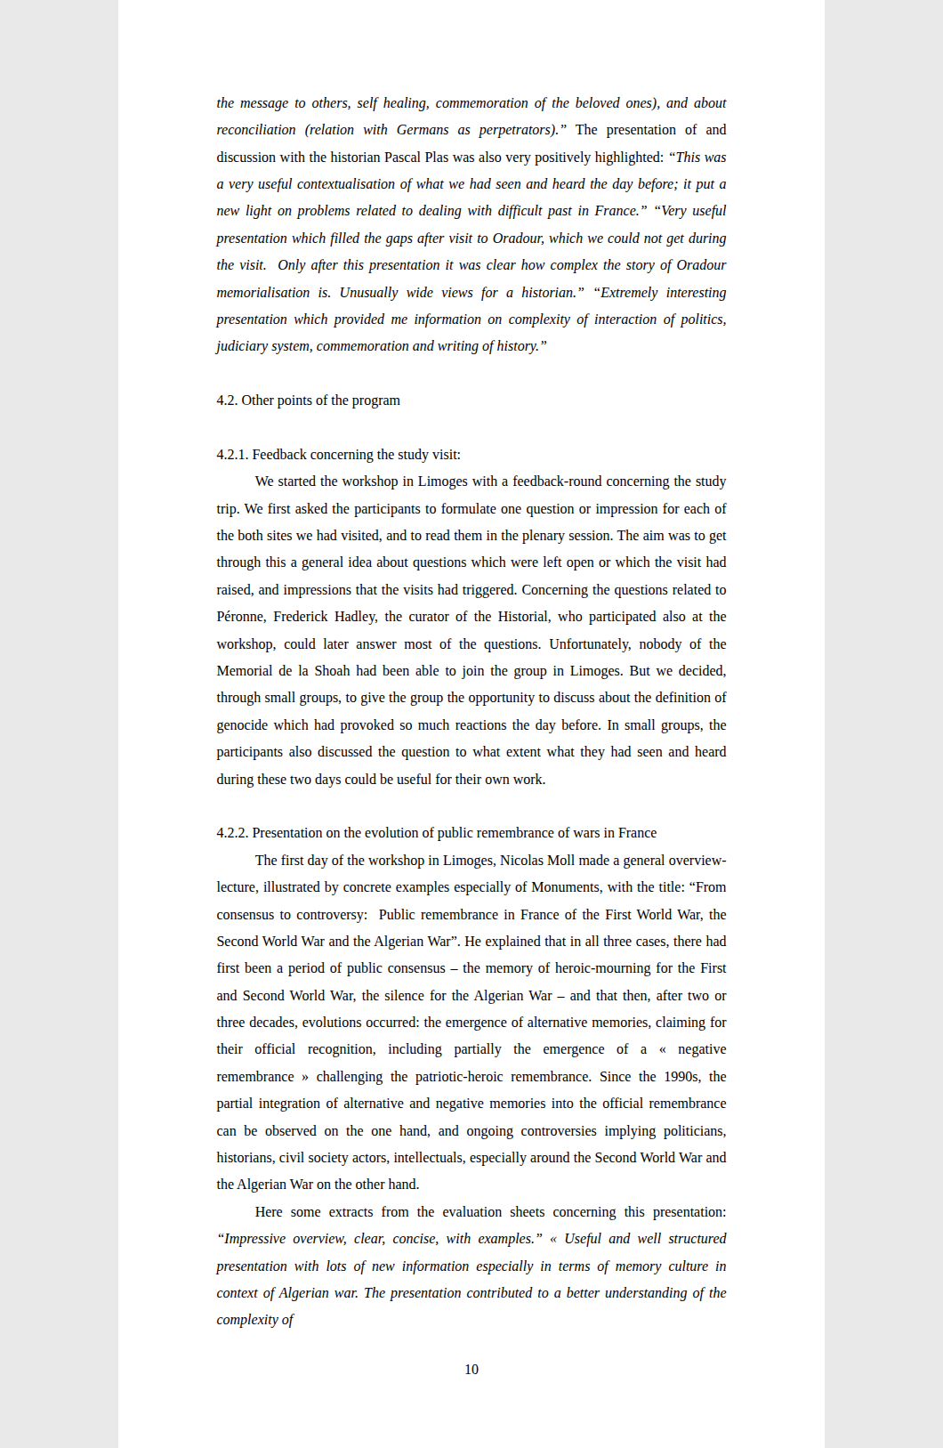the message to others, self healing, commemoration of the beloved ones), and about reconciliation (relation with Germans as perpetrators).” The presentation of and discussion with the historian Pascal Plas was also very positively highlighted: “This was a very useful contextualisation of what we had seen and heard the day before; it put a new light on problems related to dealing with difficult past in France.” “Very useful presentation which filled the gaps after visit to Oradour, which we could not get during the visit. Only after this presentation it was clear how complex the story of Oradour memorialisation is. Unusually wide views for a historian.” “Extremely interesting presentation which provided me information on complexity of interaction of politics, judiciary system, commemoration and writing of history.”
4.2. Other points of the program
4.2.1. Feedback concerning the study visit:
We started the workshop in Limoges with a feedback-round concerning the study trip. We first asked the participants to formulate one question or impression for each of the both sites we had visited, and to read them in the plenary session. The aim was to get through this a general idea about questions which were left open or which the visit had raised, and impressions that the visits had triggered. Concerning the questions related to Péronne, Frederick Hadley, the curator of the Historial, who participated also at the workshop, could later answer most of the questions. Unfortunately, nobody of the Memorial de la Shoah had been able to join the group in Limoges. But we decided, through small groups, to give the group the opportunity to discuss about the definition of genocide which had provoked so much reactions the day before. In small groups, the participants also discussed the question to what extent what they had seen and heard during these two days could be useful for their own work.
4.2.2. Presentation on the evolution of public remembrance of wars in France
The first day of the workshop in Limoges, Nicolas Moll made a general overview-lecture, illustrated by concrete examples especially of Monuments, with the title: “From consensus to controversy: Public remembrance in France of the First World War, the Second World War and the Algerian War”. He explained that in all three cases, there had first been a period of public consensus – the memory of heroic-mourning for the First and Second World War, the silence for the Algerian War – and that then, after two or three decades, evolutions occurred: the emergence of alternative memories, claiming for their official recognition, including partially the emergence of a « negative remembrance » challenging the patriotic-heroic remembrance. Since the 1990s, the partial integration of alternative and negative memories into the official remembrance can be observed on the one hand, and ongoing controversies implying politicians, historians, civil society actors, intellectuals, especially around the Second World War and the Algerian War on the other hand.
Here some extracts from the evaluation sheets concerning this presentation: “Impressive overview, clear, concise, with examples.” « Useful and well structured presentation with lots of new information especially in terms of memory culture in context of Algerian war. The presentation contributed to a better understanding of the complexity of
10